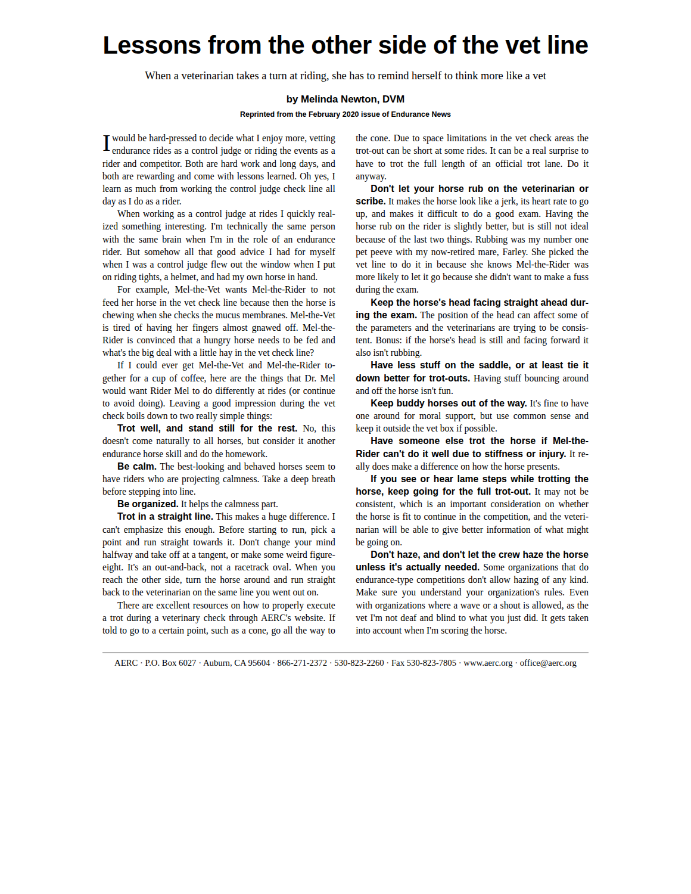Lessons from the other side of the vet line
When a veterinarian takes a turn at riding, she has to remind herself to think more like a vet
by Melinda Newton, DVM
Reprinted from the February 2020 issue of Endurance News
I would be hard-pressed to decide what I enjoy more, vetting endurance rides as a control judge or riding the events as a rider and competitor. Both are hard work and long days, and both are rewarding and come with lessons learned. Oh yes, I learn as much from working the control judge check line all day as I do as a rider.
When working as a control judge at rides I quickly realized something interesting. I'm technically the same person with the same brain when I'm in the role of an endurance rider. But somehow all that good advice I had for myself when I was a control judge flew out the window when I put on riding tights, a helmet, and had my own horse in hand.
For example, Mel-the-Vet wants Mel-the-Rider to not feed her horse in the vet check line because then the horse is chewing when she checks the mucus membranes. Mel-the-Vet is tired of having her fingers almost gnawed off. Mel-the-Rider is convinced that a hungry horse needs to be fed and what's the big deal with a little hay in the vet check line?
If I could ever get Mel-the-Vet and Mel-the-Rider together for a cup of coffee, here are the things that Dr. Mel would want Rider Mel to do differently at rides (or continue to avoid doing). Leaving a good impression during the vet check boils down to two really simple things:
Trot well, and stand still for the rest. No, this doesn't come naturally to all horses, but consider it another endurance horse skill and do the homework.
Be calm. The best-looking and behaved horses seem to have riders who are projecting calmness. Take a deep breath before stepping into line.
Be organized. It helps the calmness part.
Trot in a straight line. This makes a huge difference. I can't emphasize this enough. Before starting to run, pick a point and run straight towards it. Don't change your mind halfway and take off at a tangent, or make some weird figure-eight. It's an out-and-back, not a racetrack oval. When you reach the other side, turn the horse around and run straight back to the veterinarian on the same line you went out on.
There are excellent resources on how to properly execute a trot during a veterinary check through AERC's website. If told to go to a certain point, such as a cone, go all the way to the cone. Due to space limitations in the vet check areas the trot-out can be short at some rides. It can be a real surprise to have to trot the full length of an official trot lane. Do it anyway.
Don't let your horse rub on the veterinarian or scribe. It makes the horse look like a jerk, its heart rate to go up, and makes it difficult to do a good exam. Having the horse rub on the rider is slightly better, but is still not ideal because of the last two things. Rubbing was my number one pet peeve with my now-retired mare, Farley. She picked the vet line to do it in because she knows Mel-the-Rider was more likely to let it go because she didn't want to make a fuss during the exam.
Keep the horse's head facing straight ahead during the exam. The position of the head can affect some of the parameters and the veterinarians are trying to be consistent. Bonus: if the horse's head is still and facing forward it also isn't rubbing.
Have less stuff on the saddle, or at least tie it down better for trot-outs. Having stuff bouncing around and off the horse isn't fun.
Keep buddy horses out of the way. It's fine to have one around for moral support, but use common sense and keep it outside the vet box if possible.
Have someone else trot the horse if Mel-the-Rider can't do it well due to stiffness or injury. It really does make a difference on how the horse presents.
If you see or hear lame steps while trotting the horse, keep going for the full trot-out. It may not be consistent, which is an important consideration on whether the horse is fit to continue in the competition, and the veterinarian will be able to give better information of what might be going on.
Don't haze, and don't let the crew haze the horse unless it's actually needed. Some organizations that do endurance-type competitions don't allow hazing of any kind. Make sure you understand your organization's rules. Even with organizations where a wave or a shout is allowed, as the vet I'm not deaf and blind to what you just did. It gets taken into account when I'm scoring the horse.
AERC · P.O. Box 6027 · Auburn, CA 95604 · 866-271-2372 · 530-823-2260 · Fax 530-823-7805 · www.aerc.org · office@aerc.org